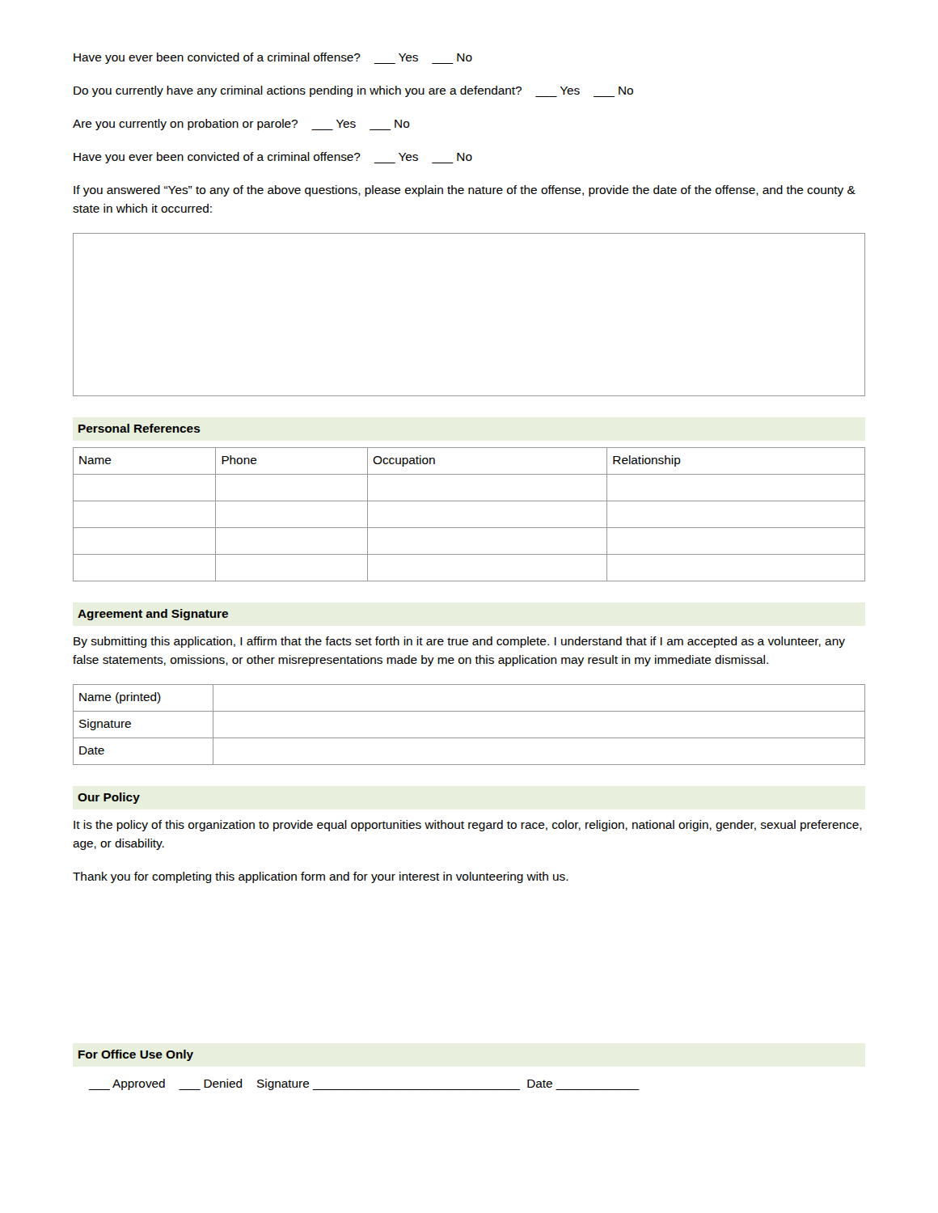Have you ever been convicted of a criminal offense? ___ Yes ___ No
Do you currently have any criminal actions pending in which you are a defendant? ___ Yes ___ No
Are you currently on probation or parole? ___ Yes ___ No
Have you ever been convicted of a criminal offense? ___ Yes ___ No
If you answered “Yes” to any of the above questions, please explain the nature of the offense, provide the date of the offense, and the county & state in which it occurred:
Personal References
| Name | Phone | Occupation | Relationship |
| --- | --- | --- | --- |
Agreement and Signature
By submitting this application, I affirm that the facts set forth in it are true and complete. I understand that if I am accepted as a volunteer, any false statements, omissions, or other misrepresentations made by me on this application may result in my immediate dismissal.
| Name (printed) | |
| Signature | |
| Date | |
Our Policy
It is the policy of this organization to provide equal opportunities without regard to race, color, religion, national origin, gender, sexual preference, age, or disability.
Thank you for completing this application form and for your interest in volunteering with us.
For Office Use Only
___ Approved ___ Denied Signature ______________________________ Date ____________